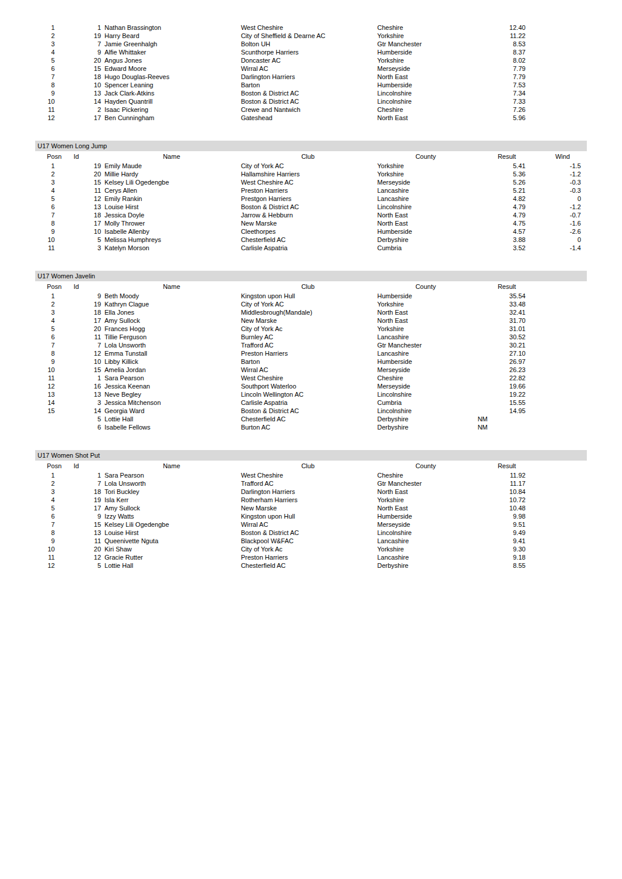| 1 | 1 | Nathan Brassington | West Cheshire | Cheshire | 12.40 | |
| 2 | 19 | Harry Beard | City of Sheffield & Dearne AC | Yorkshire | 11.22 | |
| 3 | 7 | Jamie Greenhalgh | Bolton UH | Gtr Manchester | 8.53 | |
| 4 | 9 | Alfie Whittaker | Scunthorpe Harriers | Humberside | 8.37 | |
| 5 | 20 | Angus Jones | Doncaster AC | Yorkshire | 8.02 | |
| 6 | 15 | Edward Moore | Wirral AC | Merseyside | 7.79 | |
| 7 | 18 | Hugo Douglas-Reeves | Darlington Harriers | North East | 7.79 | |
| 8 | 10 | Spencer Leaning | Barton | Humberside | 7.53 | |
| 9 | 13 | Jack Clark-Atkins | Boston & District AC | Lincolnshire | 7.34 | |
| 10 | 14 | Hayden Quantrill | Boston & District AC | Lincolnshire | 7.33 | |
| 11 | 2 | Isaac Pickering | Crewe and Nantwich | Cheshire | 7.26 | |
| 12 | 17 | Ben Cunningham | Gateshead | North East | 5.96 | |
U17 Women Long Jump
| Posn | Id | Name | Club | County | Result | Wind |
| 1 | 19 | Emily Maude | City of York AC | Yorkshire | 5.41 | -1.5 |
| 2 | 20 | Millie Hardy | Hallamshire Harriers | Yorkshire | 5.36 | -1.2 |
| 3 | 15 | Kelsey Lili Ogedengbe | West Cheshire AC | Merseyside | 5.26 | -0.3 |
| 4 | 11 | Cerys Allen | Preston Harriers | Lancashire | 5.21 | -0.3 |
| 5 | 12 | Emily Rankin | Prestgon Harriers | Lancashire | 4.82 | 0 |
| 6 | 13 | Louise Hirst | Boston & District AC | Lincolnshire | 4.79 | -1.2 |
| 7 | 18 | Jessica Doyle | Jarrow & Hebburn | North East | 4.79 | -0.7 |
| 8 | 17 | Molly Thrower | New Marske | North East | 4.75 | -1.6 |
| 9 | 10 | Isabelle Allenby | Cleethorpes | Humberside | 4.57 | -2.6 |
| 10 | 5 | Melissa Humphreys | Chesterfield AC | Derbyshire | 3.88 | 0 |
| 11 | 3 | Katelyn Morson | Carlisle Aspatria | Cumbria | 3.52 | -1.4 |
U17 Women Javelin
| Posn | Id | Name | Club | County | Result | |
| 1 | 9 | Beth Moody | Kingston upon Hull | Humberside | 35.54 | |
| 2 | 19 | Kathryn Clague | City of York AC | Yorkshire | 33.48 | |
| 3 | 18 | Ella Jones | Middlesbrough(Mandale) | North East | 32.41 | |
| 4 | 17 | Amy Sullock | New Marske | North East | 31.70 | |
| 5 | 20 | Frances Hogg | City of York Ac | Yorkshire | 31.01 | |
| 6 | 11 | Tillie Ferguson | Burnley AC | Lancashire | 30.52 | |
| 7 | 7 | Lola Unsworth | Trafford AC | Gtr Manchester | 30.21 | |
| 8 | 12 | Emma Tunstall | Preston Harriers | Lancashire | 27.10 | |
| 9 | 10 | Libby Killick | Barton | Humberside | 26.97 | |
| 10 | 15 | Amelia Jordan | Wirral AC | Merseyside | 26.23 | |
| 11 | 1 | Sara Pearson | West Cheshire | Cheshire | 22.82 | |
| 12 | 16 | Jessica Keenan | Southport Waterloo | Merseyside | 19.66 | |
| 13 | 13 | Neve Begley | Lincoln Wellington AC | Lincolnshire | 19.22 | |
| 14 | 3 | Jessica Mitchenson | Carlisle Aspatria | Cumbria | 15.55 | |
| 15 | 14 | Georgia Ward | Boston & District AC | Lincolnshire | 14.95 | |
| | 5 | Lottie Hall | Chesterfield AC | Derbyshire | NM | |
| | 6 | Isabelle Fellows | Burton AC | Derbyshire | NM | |
U17 Women Shot Put
| Posn | Id | Name | Club | County | Result | |
| 1 | 1 | Sara Pearson | West Cheshire | Cheshire | 11.92 | |
| 2 | 7 | Lola Unsworth | Trafford AC | Gtr Manchester | 11.17 | |
| 3 | 18 | Tori Buckley | Darlington Harriers | North East | 10.84 | |
| 4 | 19 | Isla Kerr | Rotherham Harriers | Yorkshire | 10.72 | |
| 5 | 17 | Amy Sullock | New Marske | North East | 10.48 | |
| 6 | 9 | Izzy Watts | Kingston upon Hull | Humberside | 9.98 | |
| 7 | 15 | Kelsey Lili Ogedengbe | Wirral AC | Merseyside | 9.51 | |
| 8 | 13 | Louise Hirst | Boston & District AC | Lincolnshire | 9.49 | |
| 9 | 11 | Queenivette Nguta | Blackpool W&FAC | Lancashire | 9.41 | |
| 10 | 20 | Kiri Shaw | City of York Ac | Yorkshire | 9.30 | |
| 11 | 12 | Gracie Rutter | Preston Harriers | Lancashire | 9.18 | |
| 12 | 5 | Lottie Hall | Chesterfield AC | Derbyshire | 8.55 | |